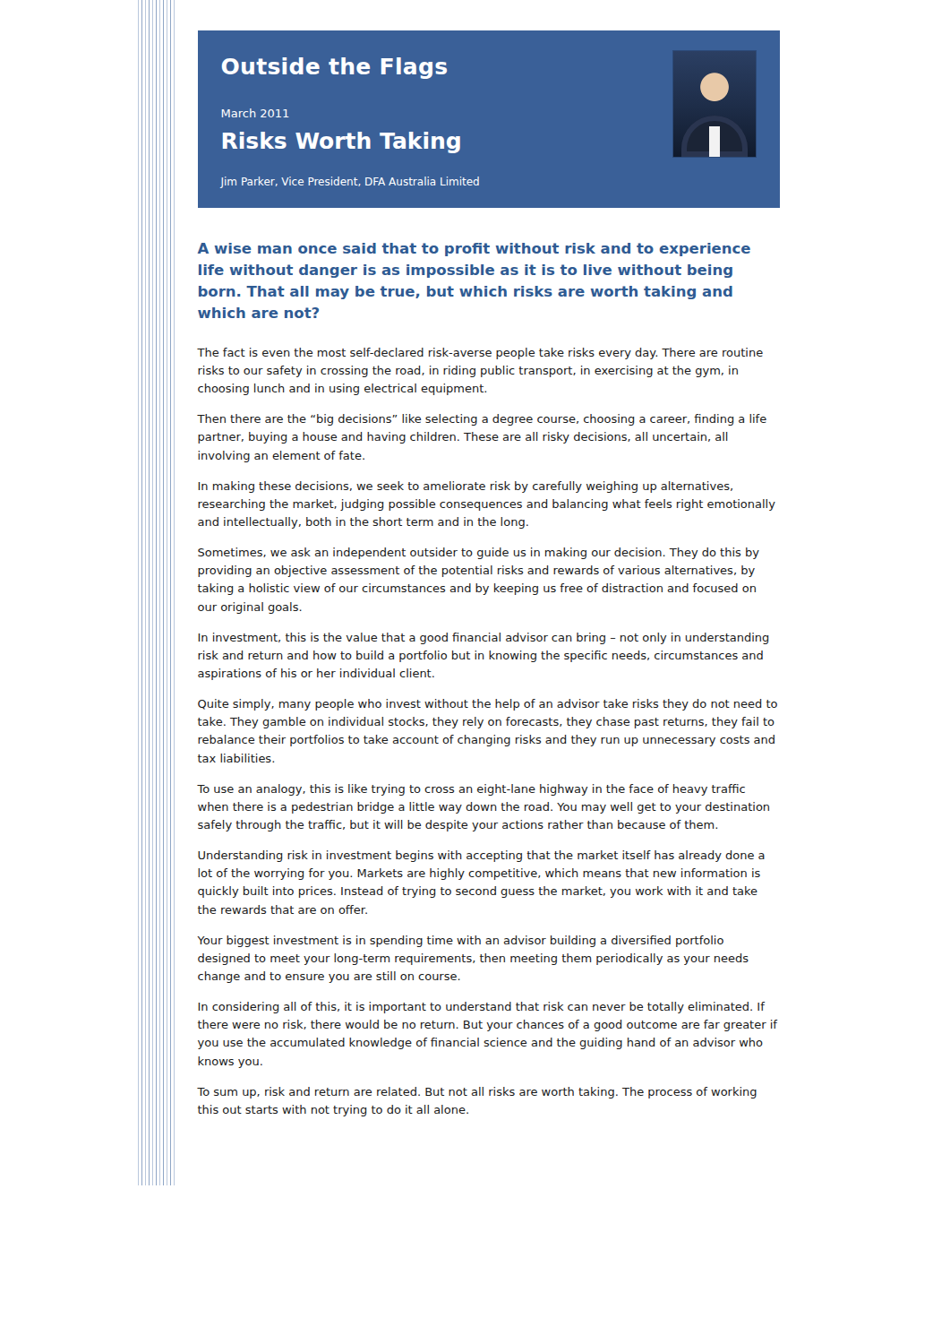Outside the Flags
March 2011
Risks Worth Taking
Jim Parker, Vice President, DFA Australia Limited
A wise man once said that to profit without risk and to experience life without danger is as impossible as it is to live without being born. That all may be true, but which risks are worth taking and which are not?
The fact is even the most self-declared risk-averse people take risks every day. There are routine risks to our safety in crossing the road, in riding public transport, in exercising at the gym, in choosing lunch and in using electrical equipment.
Then there are the “big decisions” like selecting a degree course, choosing a career, finding a life partner, buying a house and having children. These are all risky decisions, all uncertain, all involving an element of fate.
In making these decisions, we seek to ameliorate risk by carefully weighing up alternatives, researching the market, judging possible consequences and balancing what feels right emotionally and intellectually, both in the short term and in the long.
Sometimes, we ask an independent outsider to guide us in making our decision. They do this by providing an objective assessment of the potential risks and rewards of various alternatives, by taking a holistic view of our circumstances and by keeping us free of distraction and focused on our original goals.
In investment, this is the value that a good financial advisor can bring – not only in understanding risk and return and how to build a portfolio but in knowing the specific needs, circumstances and aspirations of his or her individual client.
Quite simply, many people who invest without the help of an advisor take risks they do not need to take. They gamble on individual stocks, they rely on forecasts, they chase past returns, they fail to rebalance their portfolios to take account of changing risks and they run up unnecessary costs and tax liabilities.
To use an analogy, this is like trying to cross an eight-lane highway in the face of heavy traffic when there is a pedestrian bridge a little way down the road. You may well get to your destination safely through the traffic, but it will be despite your actions rather than because of them.
Understanding risk in investment begins with accepting that the market itself has already done a lot of the worrying for you. Markets are highly competitive, which means that new information is quickly built into prices. Instead of trying to second guess the market, you work with it and take the rewards that are on offer.
Your biggest investment is in spending time with an advisor building a diversified portfolio designed to meet your long-term requirements, then meeting them periodically as your needs change and to ensure you are still on course.
In considering all of this, it is important to understand that risk can never be totally eliminated. If there were no risk, there would be no return. But your chances of a good outcome are far greater if you use the accumulated knowledge of financial science and the guiding hand of an advisor who knows you.
To sum up, risk and return are related. But not all risks are worth taking. The process of working this out starts with not trying to do it all alone.